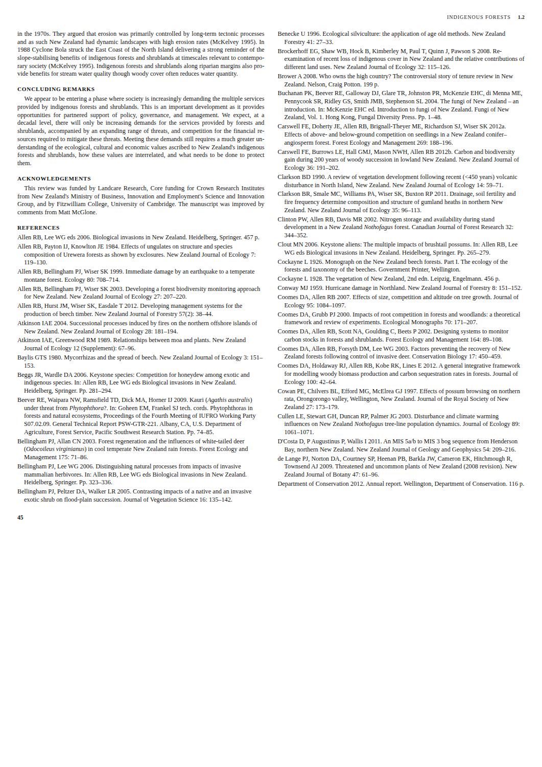Indigenous Forests 1.2
in the 1970s. They argued that erosion was primarily controlled by long-term tectonic processes and as such New Zealand had dynamic landscapes with high erosion rates (McKelvey 1995). In 1988 Cyclone Bola struck the East Coast of the North Island delivering a strong reminder of the slope-stabilising benefits of indigenous forests and shrublands at timescales relevant to contemporary society (McKelvey 1995). Indigenous forests and shrublands along riparian margins also provide benefits for stream water quality though woody cover often reduces water quantity.
Concluding Remarks
We appear to be entering a phase where society is increasingly demanding the multiple services provided by indigenous forests and shrublands. This is an important development as it provides opportunities for partnered support of policy, governance, and management. We expect, at a decadal level, there will only be increasing demands for the services provided by forests and shrublands, accompanied by an expanding range of threats, and competition for the financial resources required to mitigate these threats. Meeting these demands still requires a much greater understanding of the ecological, cultural and economic values ascribed to New Zealand's indigenous forests and shrublands, how these values are interrelated, and what needs to be done to protect them.
Acknowledgements
This review was funded by Landcare Research, Core funding for Crown Research Institutes from New Zealand's Ministry of Business, Innovation and Employment's Science and Innovation Group, and by Fitzwilliam College, University of Cambridge. The manuscript was improved by comments from Matt McGlone.
References
Allen RB, Lee WG eds 2006. Biological invasions in New Zealand. Heidelberg, Springer. 457 p.
Allen RB, Payton IJ, Knowlton JE 1984. Effects of ungulates on structure and species composition of Urewera forests as shown by exclosures. New Zealand Journal of Ecology 7: 119–130.
Allen RB, Bellingham PJ, Wiser SK 1999. Immediate damage by an earthquake to a temperate montane forest. Ecology 80: 708–714.
Allen RB, Bellingham PJ, Wiser SK 2003. Developing a forest biodiversity monitoring approach for New Zealand. New Zealand Journal of Ecology 27: 207–220.
Allen RB, Hurst JM, Wiser SK, Easdale T 2012. Developing management systems for the production of beech timber. New Zealand Journal of Forestry 57(2): 38–44.
Atkinson IAE 2004. Successional processes induced by fires on the northern offshore islands of New Zealand. New Zealand Journal of Ecology 28: 181–194.
Atkinson IAE, Greenwood RM 1989. Relationships between moa and plants. New Zealand Journal of Ecology 12 (Supplement): 67–96.
Baylis GTS 1980. Mycorrhizas and the spread of beech. New Zealand Journal of Ecology 3: 151–153.
Beggs JR, Wardle DA 2006. Keystone species: Competition for honeydew among exotic and indigenous species. In: Allen RB, Lee WG eds Biological invasions in New Zealand. Heidelberg, Springer. Pp. 281–294.
Beever RE, Waipara NW, Ramsfield TD, Dick MA, Horner IJ 2009. Kauri (Agathis australis) under threat from Phytophthora?. In: Goheen EM, Frankel SJ tech. cords. Phytophthoras in forests and natural ecosystems, Proceedings of the Fourth Meeting of IUFRO Working Party S07.02.09. General Technical Report PSW-GTR-221. Albany, CA, U.S. Department of Agriculture, Forest Service, Pacific Southwest Research Station. Pp. 74–85.
Bellingham PJ, Allan CN 2003. Forest regeneration and the influences of white-tailed deer (Odocoileus virginianus) in cool temperate New Zealand rain forests. Forest Ecology and Management 175: 71–86.
Bellingham PJ, Lee WG 2006. Distinguishing natural processes from impacts of invasive mammalian herbivores. In: Allen RB, Lee WG eds Biological invasions in New Zealand. Heidelberg, Springer. Pp. 323–336.
Bellingham PJ, Peltzer DA, Walker LR 2005. Contrasting impacts of a native and an invasive exotic shrub on flood-plain succession. Journal of Vegetation Science 16: 135–142.
Benecke U 1996. Ecological silviculture: the application of age old methods. New Zealand Forestry 41: 27–33.
Brockerhoff EG, Shaw WB, Hock B, Kimberley M, Paul T, Quinn J, Pawson S 2008. Re-examination of recent loss of indigenous cover in New Zealand and the relative contributions of different land uses. New Zealand Journal of Ecology 32: 115–126.
Brower A 2008. Who owns the high country? The controversial story of tenure review in New Zealand. Nelson, Craig Potton. 199 p.
Buchanan PK, Beever RE, Galloway DJ, Glare TR, Johnston PR, McKenzie EHC, di Menna ME, Pennycook SR, Ridley GS, Smith JMB, Stephenson SL 2004. The fungi of New Zealand – an introduction. In: McKenzie EHC ed. Introduction to fungi of New Zealand. Fungi of New Zealand, Vol. 1. Hong Kong, Fungal Diversity Press. Pp. 1–48.
Carswell FE, Doherty JE, Allen RB, Brignall-Theyer ME, Richardson SJ, Wiser SK 2012a. Effects of above- and below-ground competition on seedlings in a New Zealand conifer–angiosperm forest. Forest Ecology and Management 269: 188–196.
Carswell FE, Burrows LE, Hall GMJ, Mason NWH, Allen RB 2012b. Carbon and biodiversity gain during 200 years of woody succession in lowland New Zealand. New Zealand Journal of Ecology 36: 191–202.
Clarkson BD 1990. A review of vegetation development following recent (<450 years) volcanic disturbance in North Island, New Zealand. New Zealand Journal of Ecology 14: 59–71.
Clarkson BR, Smale MC, Williams PA, Wiser SK, Buxton RP 2011. Drainage, soil fertility and fire frequency determine composition and structure of gumland heaths in northern New Zealand. New Zealand Journal of Ecology 35: 96–113.
Clinton PW, Allen RB, Davis MR 2002. Nitrogen storage and availability during stand development in a New Zealand Nothofagus forest. Canadian Journal of Forest Research 32: 344–352.
Clout MN 2006. Keystone aliens: The multiple impacts of brushtail possums. In: Allen RB, Lee WG eds Biological invasions in New Zealand. Heidelberg, Springer. Pp. 265–279.
Cockayne L 1926. Monograph on the New Zealand beech forests. Part I. The ecology of the forests and taxonomy of the beeches. Government Printer, Wellington.
Cockayne L 1928. The vegetation of New Zealand, 2nd edn. Leipzig, Engelmann. 456 p.
Conway MJ 1959. Hurricane damage in Northland. New Zealand Journal of Forestry 8: 151–152.
Coomes DA, Allen RB 2007. Effects of size, competition and altitude on tree growth. Journal of Ecology 95: 1084–1097.
Coomes DA, Grubb PJ 2000. Impacts of root competition in forests and woodlands: a theoretical framework and review of experiments. Ecological Monographs 70: 171–207.
Coomes DA, Allen RB, Scott NA, Goulding C, Beets P 2002. Designing systems to monitor carbon stocks in forests and shrublands. Forest Ecology and Management 164: 89–108.
Coomes DA, Allen RB, Forsyth DM, Lee WG 2003. Factors preventing the recovery of New Zealand forests following control of invasive deer. Conservation Biology 17: 450–459.
Coomes DA, Holdaway RJ, Allen RB, Kobe RK, Lines E 2012. A general integrative framework for modelling woody biomass production and carbon sequestration rates in forests. Journal of Ecology 100: 42–64.
Cowan PE, Chilvers BL, Efford MG, McElrea GJ 1997. Effects of possum browsing on northern rata, Orongorongo valley, Wellington, New Zealand. Journal of the Royal Society of New Zealand 27: 173–179.
Cullen LE, Stewart GH, Duncan RP, Palmer JG 2003. Disturbance and climate warming influences on New Zealand Nothofagus tree-line population dynamics. Journal of Ecology 89: 1061–1071.
D'Costa D, P Augustinus P, Wallis I 2011. An MIS 5a/b to MIS 3 bog sequence from Henderson Bay, northern New Zealand. New Zealand Journal of Geology and Geophysics 54: 209–216.
de Lange PJ, Norton DA, Courtney SP, Heenan PB, Barkla JW, Cameron EK, Hitchmough R, Townsend AJ 2009. Threatened and uncommon plants of New Zealand (2008 revision). New Zealand Journal of Botany 47: 61–96.
Department of Conservation 2012. Annual report. Wellington, Department of Conservation. 116 p.
45